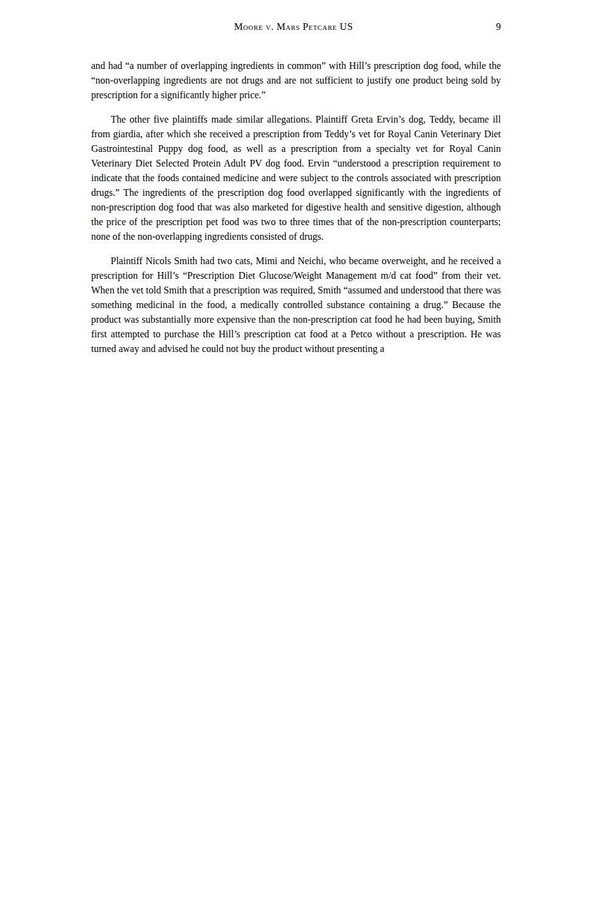Moore v. Mars Petcare US 9
and had “a number of overlapping ingredients in common” with Hill’s prescription dog food, while the “non-overlapping ingredients are not drugs and are not sufficient to justify one product being sold by prescription for a significantly higher price.”
The other five plaintiffs made similar allegations. Plaintiff Greta Ervin’s dog, Teddy, became ill from giardia, after which she received a prescription from Teddy’s vet for Royal Canin Veterinary Diet Gastrointestinal Puppy dog food, as well as a prescription from a specialty vet for Royal Canin Veterinary Diet Selected Protein Adult PV dog food. Ervin “understood a prescription requirement to indicate that the foods contained medicine and were subject to the controls associated with prescription drugs.” The ingredients of the prescription dog food overlapped significantly with the ingredients of non-prescription dog food that was also marketed for digestive health and sensitive digestion, although the price of the prescription pet food was two to three times that of the non-prescription counterparts; none of the non-overlapping ingredients consisted of drugs.
Plaintiff Nicols Smith had two cats, Mimi and Neichi, who became overweight, and he received a prescription for Hill’s “Prescription Diet Glucose/Weight Management m/d cat food” from their vet. When the vet told Smith that a prescription was required, Smith “assumed and understood that there was something medicinal in the food, a medically controlled substance containing a drug.” Because the product was substantially more expensive than the non-prescription cat food he had been buying, Smith first attempted to purchase the Hill’s prescription cat food at a Petco without a prescription. He was turned away and advised he could not buy the product without presenting a